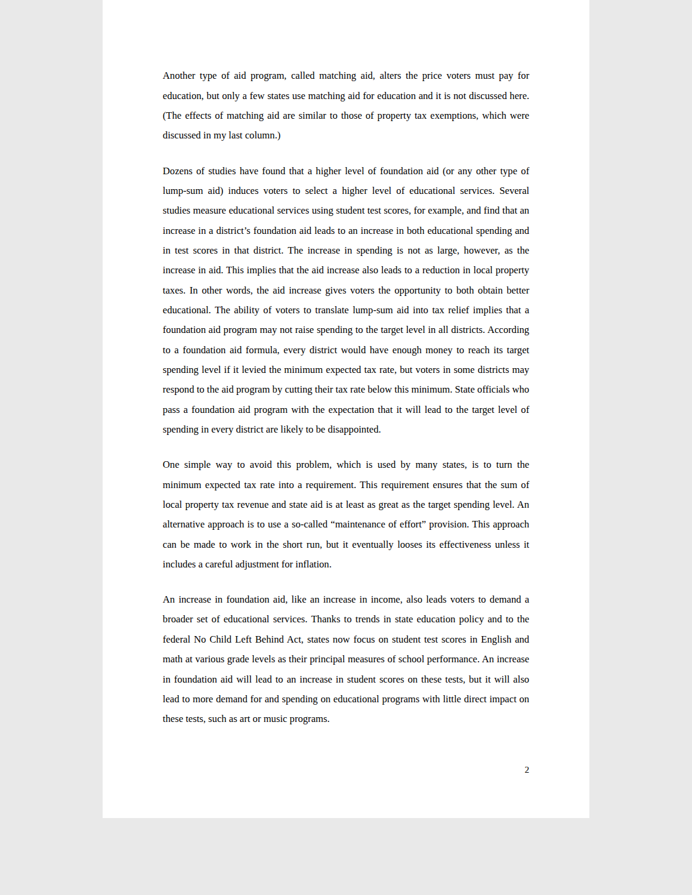Another type of aid program, called matching aid, alters the price voters must pay for education, but only a few states use matching aid for education and it is not discussed here. (The effects of matching aid are similar to those of property tax exemptions, which were discussed in my last column.)
Dozens of studies have found that a higher level of foundation aid (or any other type of lump-sum aid) induces voters to select a higher level of educational services. Several studies measure educational services using student test scores, for example, and find that an increase in a district’s foundation aid leads to an increase in both educational spending and in test scores in that district. The increase in spending is not as large, however, as the increase in aid. This implies that the aid increase also leads to a reduction in local property taxes. In other words, the aid increase gives voters the opportunity to both obtain better educational. The ability of voters to translate lump-sum aid into tax relief implies that a foundation aid program may not raise spending to the target level in all districts. According to a foundation aid formula, every district would have enough money to reach its target spending level if it levied the minimum expected tax rate, but voters in some districts may respond to the aid program by cutting their tax rate below this minimum. State officials who pass a foundation aid program with the expectation that it will lead to the target level of spending in every district are likely to be disappointed.
One simple way to avoid this problem, which is used by many states, is to turn the minimum expected tax rate into a requirement. This requirement ensures that the sum of local property tax revenue and state aid is at least as great as the target spending level. An alternative approach is to use a so-called “maintenance of effort” provision. This approach can be made to work in the short run, but it eventually looses its effectiveness unless it includes a careful adjustment for inflation.
An increase in foundation aid, like an increase in income, also leads voters to demand a broader set of educational services. Thanks to trends in state education policy and to the federal No Child Left Behind Act, states now focus on student test scores in English and math at various grade levels as their principal measures of school performance. An increase in foundation aid will lead to an increase in student scores on these tests, but it will also lead to more demand for and spending on educational programs with little direct impact on these tests, such as art or music programs.
2